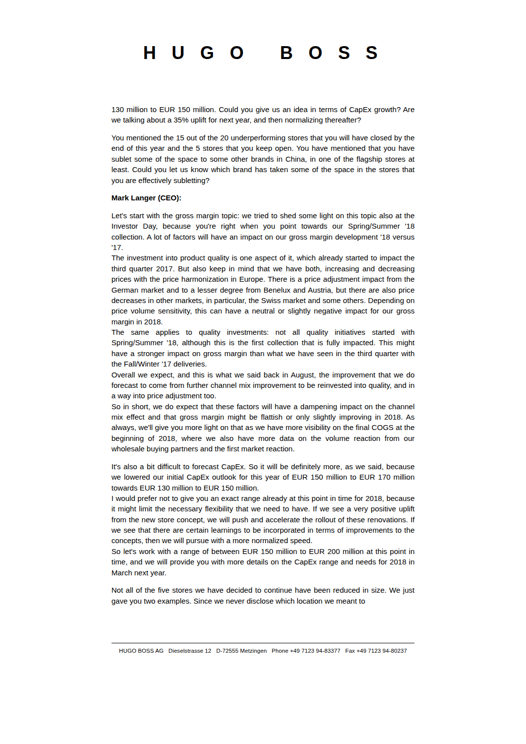H U G O B O S S
130 million to EUR 150 million. Could you give us an idea in terms of CapEx growth? Are we talking about a 35% uplift for next year, and then normalizing thereafter?
You mentioned the 15 out of the 20 underperforming stores that you will have closed by the end of this year and the 5 stores that you keep open. You have mentioned that you have sublet some of the space to some other brands in China, in one of the flagship stores at least. Could you let us know which brand has taken some of the space in the stores that you are effectively subletting?
Mark Langer (CEO):
Let's start with the gross margin topic: we tried to shed some light on this topic also at the Investor Day, because you're right when you point towards our Spring/Summer '18 collection. A lot of factors will have an impact on our gross margin development '18 versus '17.
The investment into product quality is one aspect of it, which already started to impact the third quarter 2017. But also keep in mind that we have both, increasing and decreasing prices with the price harmonization in Europe. There is a price adjustment impact from the German market and to a lesser degree from Benelux and Austria, but there are also price decreases in other markets, in particular, the Swiss market and some others. Depending on price volume sensitivity, this can have a neutral or slightly negative impact for our gross margin in 2018.
The same applies to quality investments: not all quality initiatives started with Spring/Summer '18, although this is the first collection that is fully impacted. This might have a stronger impact on gross margin than what we have seen in the third quarter with the Fall/Winter '17 deliveries.
Overall we expect, and this is what we said back in August, the improvement that we do forecast to come from further channel mix improvement to be reinvested into quality, and in a way into price adjustment too.
So in short, we do expect that these factors will have a dampening impact on the channel mix effect and that gross margin might be flattish or only slightly improving in 2018. As always, we'll give you more light on that as we have more visibility on the final COGS at the beginning of 2018, where we also have more data on the volume reaction from our wholesale buying partners and the first market reaction.
It's also a bit difficult to forecast CapEx. So it will be definitely more, as we said, because we lowered our initial CapEx outlook for this year of EUR 150 million to EUR 170 million towards EUR 130 million to EUR 150 million.
I would prefer not to give you an exact range already at this point in time for 2018, because it might limit the necessary flexibility that we need to have. If we see a very positive uplift from the new store concept, we will push and accelerate the rollout of these renovations. If we see that there are certain learnings to be incorporated in terms of improvements to the concepts, then we will pursue with a more normalized speed.
So let's work with a range of between EUR 150 million to EUR 200 million at this point in time, and we will provide you with more details on the CapEx range and needs for 2018 in March next year.
Not all of the five stores we have decided to continue have been reduced in size. We just gave you two examples. Since we never disclose which location we meant to
HUGO BOSS AG Dieselstrasse 12 D-72555 Metzingen Phone +49 7123 94-83377 Fax +49 7123 94-80237